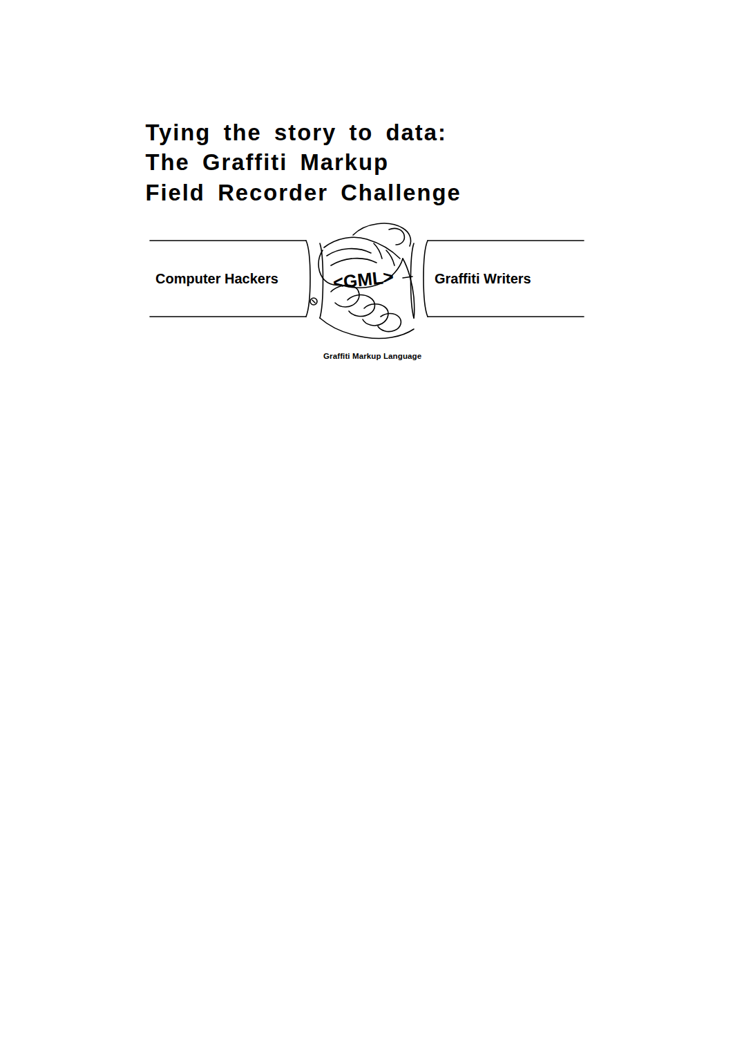Tying the story to data:
The Graffiti Markup
Field Recorder Challenge
Handshake between Computer Hackers and Graffiti Writers labelled GML A line drawing of two hands shaking. The left cuff is labelled "Computer Hackers" and the right cuff is labelled "Graffiti Writers". Across the clasped hands is written the tag <GML>. Computer Hackers Graffiti Writers <GML>
Graffiti Markup Language